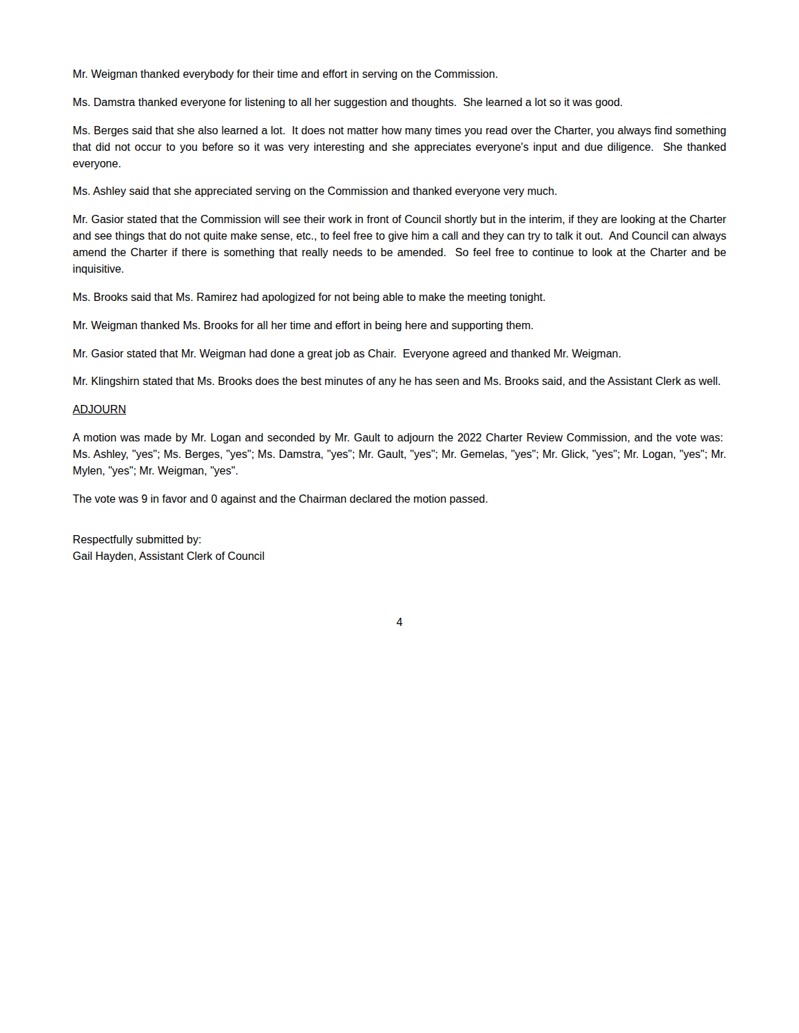Mr. Weigman thanked everybody for their time and effort in serving on the Commission.
Ms. Damstra thanked everyone for listening to all her suggestion and thoughts. She learned a lot so it was good.
Ms. Berges said that she also learned a lot. It does not matter how many times you read over the Charter, you always find something that did not occur to you before so it was very interesting and she appreciates everyone's input and due diligence. She thanked everyone.
Ms. Ashley said that she appreciated serving on the Commission and thanked everyone very much.
Mr. Gasior stated that the Commission will see their work in front of Council shortly but in the interim, if they are looking at the Charter and see things that do not quite make sense, etc., to feel free to give him a call and they can try to talk it out. And Council can always amend the Charter if there is something that really needs to be amended. So feel free to continue to look at the Charter and be inquisitive.
Ms. Brooks said that Ms. Ramirez had apologized for not being able to make the meeting tonight.
Mr. Weigman thanked Ms. Brooks for all her time and effort in being here and supporting them.
Mr. Gasior stated that Mr. Weigman had done a great job as Chair. Everyone agreed and thanked Mr. Weigman.
Mr. Klingshirn stated that Ms. Brooks does the best minutes of any he has seen and Ms. Brooks said, and the Assistant Clerk as well.
ADJOURN
A motion was made by Mr. Logan and seconded by Mr. Gault to adjourn the 2022 Charter Review Commission, and the vote was: Ms. Ashley, "yes"; Ms. Berges, "yes"; Ms. Damstra, "yes"; Mr. Gault, "yes"; Mr. Gemelas, "yes"; Mr. Glick, "yes"; Mr. Logan, "yes"; Mr. Mylen, "yes"; Mr. Weigman, "yes".
The vote was 9 in favor and 0 against and the Chairman declared the motion passed.
Respectfully submitted by:
Gail Hayden, Assistant Clerk of Council
4